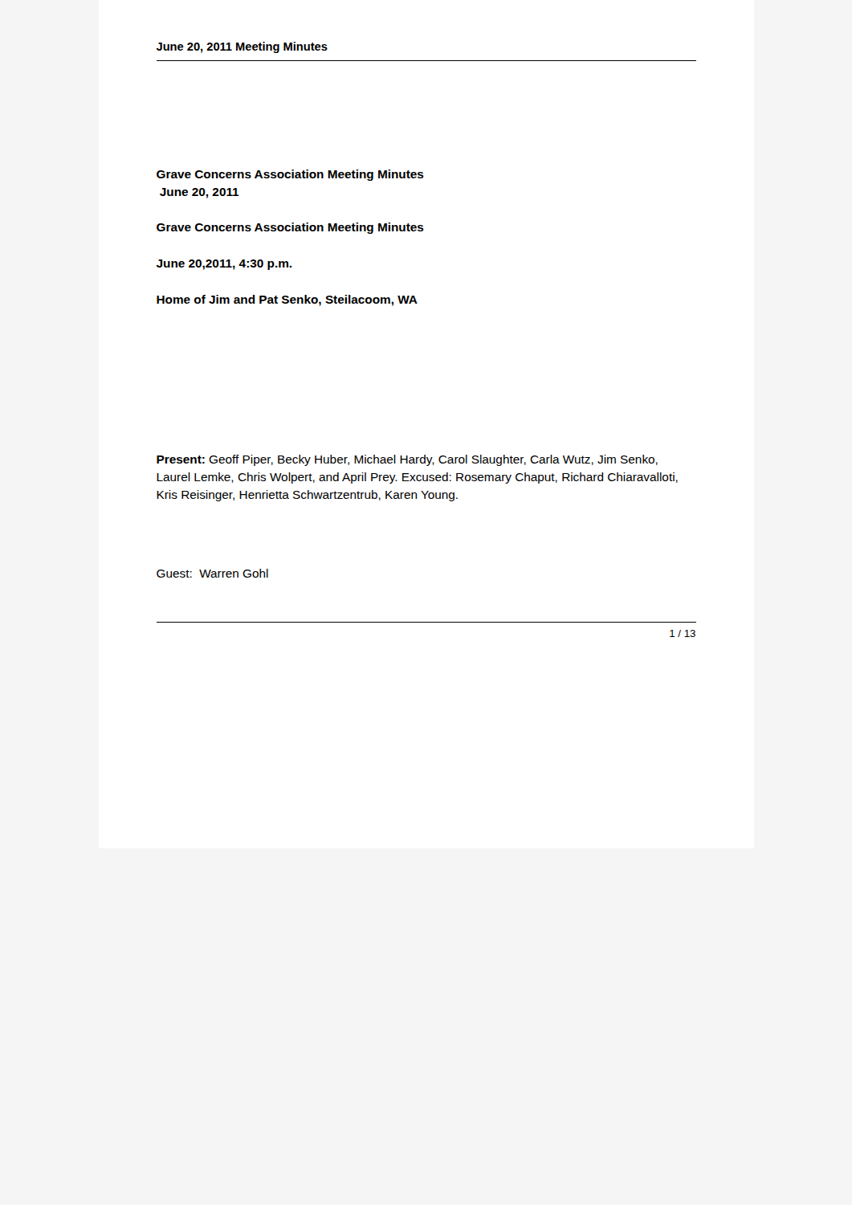June 20, 2011 Meeting Minutes
Grave Concerns Association Meeting Minutes
June 20, 2011
Grave Concerns Association Meeting Minutes
June 20,2011, 4:30 p.m.
Home of Jim and Pat Senko, Steilacoom, WA
Present: Geoff Piper, Becky Huber, Michael Hardy, Carol Slaughter, Carla Wutz, Jim Senko, Laurel Lemke, Chris Wolpert, and April Prey. Excused: Rosemary Chaput, Richard Chiaravalloti, Kris Reisinger, Henrietta Schwartzentrub, Karen Young.
Guest: Warren Gohl
1 / 13